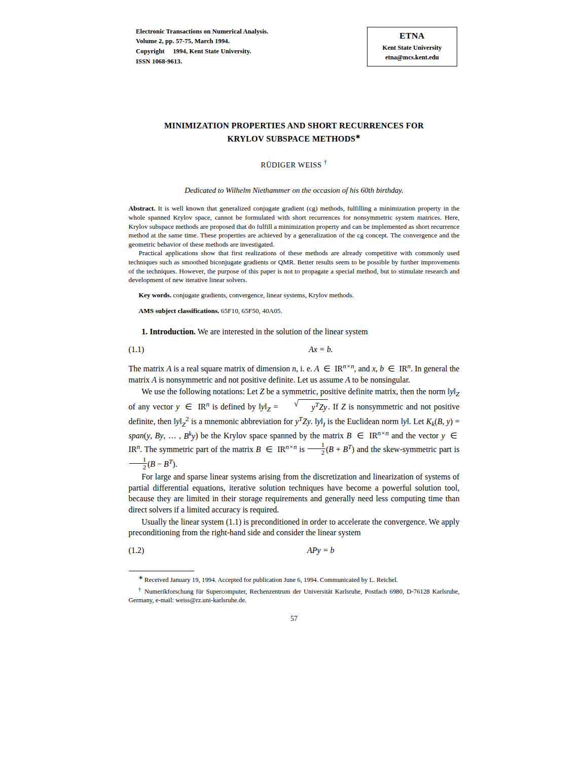Electronic Transactions on Numerical Analysis.
Volume 2, pp. 57-75, March 1994.
Copyright 1994, Kent State University.
ISSN 1068-9613.
ETNA
Kent State University
etna@mcs.kent.edu
Minimization Properties and Short Recurrences for
Krylov Subspace Methods∗
RÜDIGER WEISS †
Dedicated to Wilhelm Niethammer on the occasion of his 60th birthday.
Abstract. It is well known that generalized conjugate gradient (cg) methods, fulfilling a minimization property in the whole spanned Krylov space, cannot be formulated with short recurrences for nonsymmetric system matrices. Here, Krylov subspace methods are proposed that do fulfill a minimization property and can be implemented as short recurrence method at the same time. These properties are achieved by a generalization of the cg concept. The convergence and the geometric behavior of these methods are investigated.
Practical applications show that first realizations of these methods are already competitive with commonly used techniques such as smoothed biconjugate gradients or QMR. Better results seem to be possible by further improvements of the techniques. However, the purpose of this paper is not to propagate a special method, but to stimulate research and development of new iterative linear solvers.
Key words. conjugate gradients, convergence, linear systems, Krylov methods.
AMS subject classifications. 65F10, 65F50, 40A05.
1. Introduction. We are interested in the solution of the linear system
(1.1)
Ax = b.
The matrix A is a real square matrix of dimension n, i. e. A ∈ IRn×n, and x, b ∈ IRn. In general the matrix A is nonsymmetric and not positive definite. Let us assume A to be nonsingular.
We use the following notations: Let Z be a symmetric, positive definite matrix, then the norm ‖y‖Z of any vector y ∈ IRn is defined by ‖y‖Z = yTZy. If Z is nonsymmetric and not positive definite, then ‖y‖Z2 is a mnemonic abbreviation for yTZy. ‖y‖I is the Euclidean norm ‖y‖. Let Kk(B, y) = span(y, By, … , Bky) be the Krylov space spanned by the matrix B ∈ IRn×n and the vector y ∈ IRn. The symmetric part of the matrix B ∈ IRn×n is 12(B + BT) and the skew-symmetric part is 12(B − BT).
For large and sparse linear systems arising from the discretization and linearization of systems of partial differential equations, iterative solution techniques have become a powerful solution tool, because they are limited in their storage requirements and generally need less computing time than direct solvers if a limited accuracy is required.
Usually the linear system (1.1) is preconditioned in order to accelerate the convergence. We apply preconditioning from the right-hand side and consider the linear system
(1.2)
APy = b
∗ Received January 19, 1994. Accepted for publication June 6, 1994. Communicated by L. Reichel.
† Numerikforschung für Supercomputer, Rechenzentrum der Universität Karlsruhe, Postfach 6980, D-76128 Karlsruhe, Germany, e-mail: weiss@rz.uni-karlsruhe.de.
57